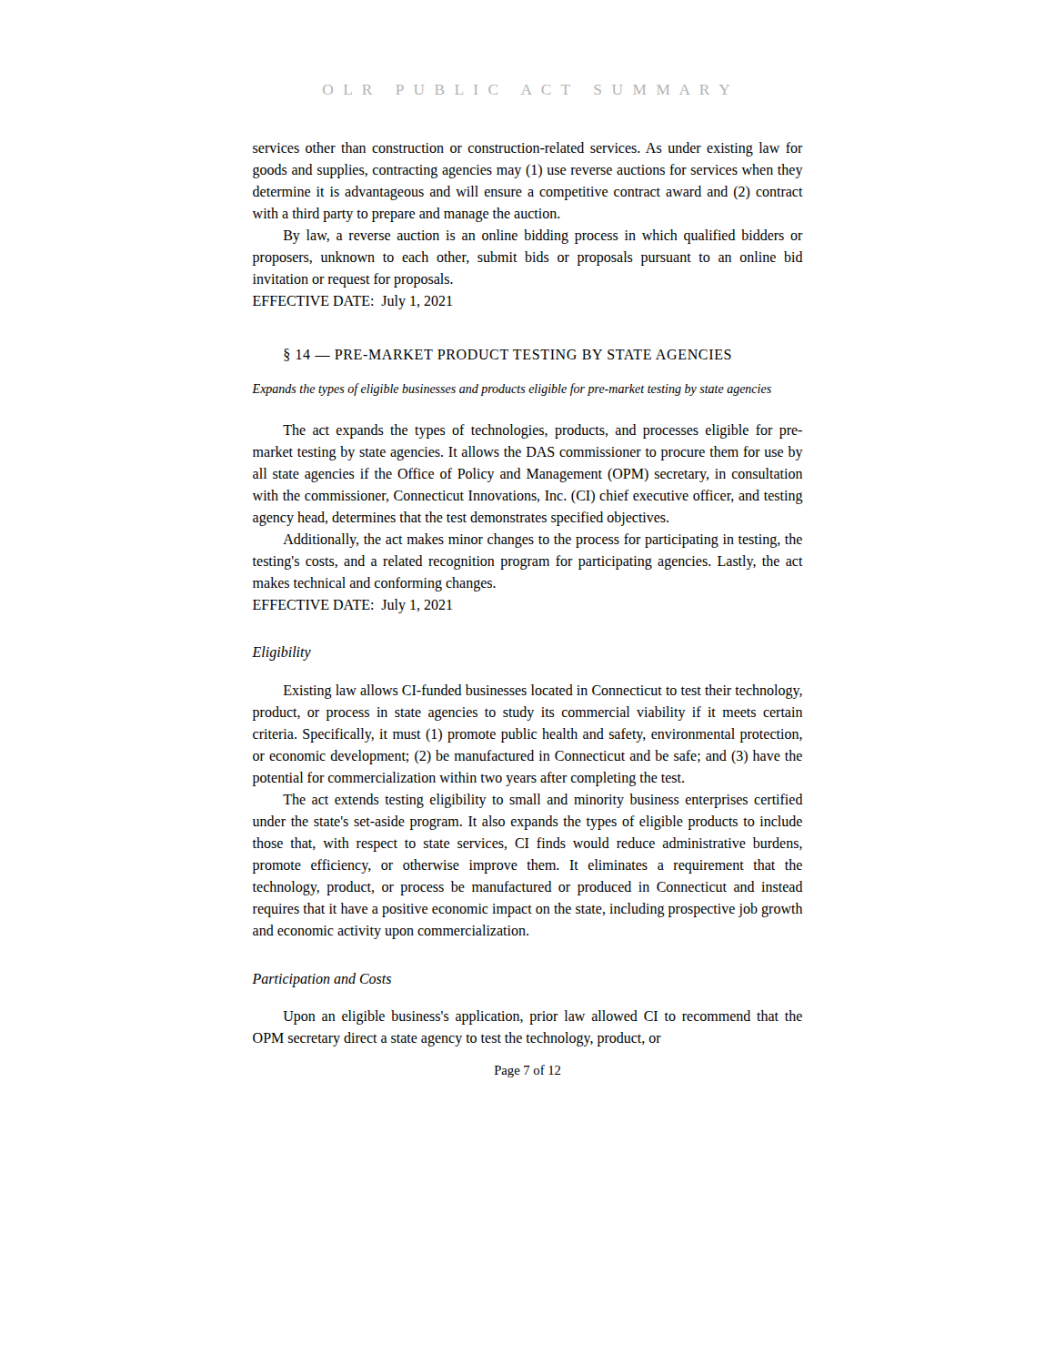O L R P U B L I C A C T S U M M A R Y
services other than construction or construction-related services. As under existing law for goods and supplies, contracting agencies may (1) use reverse auctions for services when they determine it is advantageous and will ensure a competitive contract award and (2) contract with a third party to prepare and manage the auction.
By law, a reverse auction is an online bidding process in which qualified bidders or proposers, unknown to each other, submit bids or proposals pursuant to an online bid invitation or request for proposals.
EFFECTIVE DATE: July 1, 2021
§ 14 — PRE-MARKET PRODUCT TESTING BY STATE AGENCIES
Expands the types of eligible businesses and products eligible for pre-market testing by state agencies
The act expands the types of technologies, products, and processes eligible for pre-market testing by state agencies. It allows the DAS commissioner to procure them for use by all state agencies if the Office of Policy and Management (OPM) secretary, in consultation with the commissioner, Connecticut Innovations, Inc. (CI) chief executive officer, and testing agency head, determines that the test demonstrates specified objectives.
Additionally, the act makes minor changes to the process for participating in testing, the testing's costs, and a related recognition program for participating agencies. Lastly, the act makes technical and conforming changes.
EFFECTIVE DATE: July 1, 2021
Eligibility
Existing law allows CI-funded businesses located in Connecticut to test their technology, product, or process in state agencies to study its commercial viability if it meets certain criteria. Specifically, it must (1) promote public health and safety, environmental protection, or economic development; (2) be manufactured in Connecticut and be safe; and (3) have the potential for commercialization within two years after completing the test.
The act extends testing eligibility to small and minority business enterprises certified under the state's set-aside program. It also expands the types of eligible products to include those that, with respect to state services, CI finds would reduce administrative burdens, promote efficiency, or otherwise improve them. It eliminates a requirement that the technology, product, or process be manufactured or produced in Connecticut and instead requires that it have a positive economic impact on the state, including prospective job growth and economic activity upon commercialization.
Participation and Costs
Upon an eligible business's application, prior law allowed CI to recommend that the OPM secretary direct a state agency to test the technology, product, or
Page 7 of 12